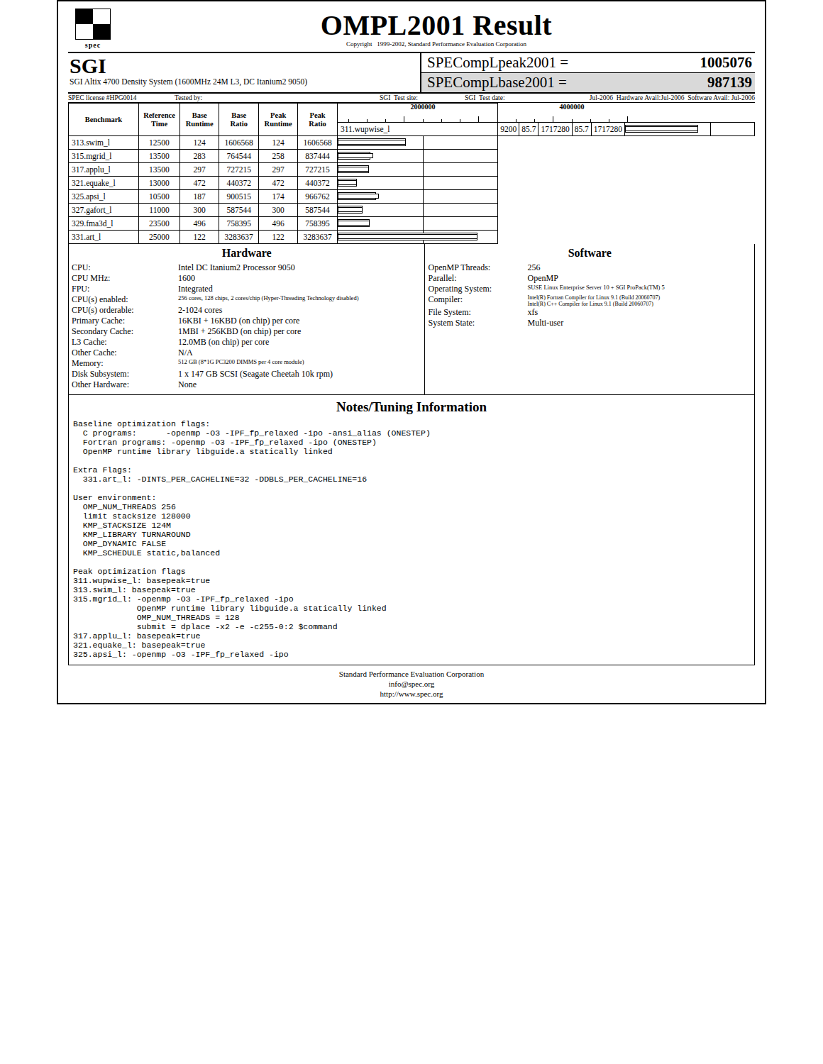spec
OMPL2001 Result
Copyright 1999-2002, Standard Performance Evaluation Corporation
SGI
SGI Altix 4700 Density System (1600MHz 24M L3, DC Itanium2 9050)
SPECompLpeak2001 =1005076
SPECompLbase2001 =987139
SPEC license #HPG0014 Tested by: SGI Test site: SGI Test date: Jul-2006 Hardware Avail:Jul-2006 Software Avail: Jul-2006
| Benchmark | Reference Time | Base Runtime | Base Ratio | Peak Runtime | Peak Ratio | 2000000 4000000 |
| --- | --- | --- | --- | --- | --- | --- |
| 311.wupwise_l | 9200 | 85.7 | 1717280 | 85.7 | 1717280 | |
| 313.swim_l | 12500 | 124 | 1606568 | 124 | 1606568 | |
| 315.mgrid_l | 13500 | 283 | 764544 | 258 | 837444 | |
| 317.applu_l | 13500 | 297 | 727215 | 297 | 727215 | |
| 321.equake_l | 13000 | 472 | 440372 | 472 | 440372 | |
| 325.apsi_l | 10500 | 187 | 900515 | 174 | 966762 | |
| 327.gafort_l | 11000 | 300 | 587544 | 300 | 587544 | |
| 329.fma3d_l | 23500 | 496 | 758395 | 496 | 758395 | |
| 331.art_l | 25000 | 122 | 3283637 | 122 | 3283637 | |
Hardware
CPU:
Intel DC Itanium2 Processor 9050
CPU MHz:
1600
FPU:
Integrated
CPU(s) enabled:
256 cores, 128 chips, 2 cores/chip (Hyper-Threading Technology disabled)
CPU(s) orderable:
2-1024 cores
Primary Cache:
16KBI + 16KBD (on chip) per core
Secondary Cache:
1MBI + 256KBD (on chip) per core
L3 Cache:
12.0MB (on chip) per core
Other Cache:
N/A
Memory:
512 GB (8*1G PC3200 DIMMS per 4 core module)
Disk Subsystem:
1 x 147 GB SCSI (Seagate Cheetah 10k rpm)
Other Hardware:
None
Software
OpenMP Threads:
256
Parallel:
OpenMP
Operating System:
SUSE Linux Enterprise Server 10 + SGI ProPack(TM) 5
Compiler:
Intel(R) Fortran Compiler for Linux 9.1 (Build 20060707)
Intel(R) C++ Compiler for Linux 9.1 (Build 20060707)
File System:
xfs
System State:
Multi-user
Notes/Tuning Information
Baseline optimization flags:
  C programs:      -openmp -O3 -IPF_fp_relaxed -ipo -ansi_alias (ONESTEP)
  Fortran programs: -openmp -O3 -IPF_fp_relaxed -ipo (ONESTEP)
  OpenMP runtime library libguide.a statically linked

Extra Flags:
  331.art_l: -DINTS_PER_CACHELINE=32 -DDBLS_PER_CACHELINE=16

User environment:
  OMP_NUM_THREADS 256
  limit stacksize 128000
  KMP_STACKSIZE 124M
  KMP_LIBRARY TURNAROUND
  OMP_DYNAMIC FALSE
  KMP_SCHEDULE static,balanced

Peak optimization flags
311.wupwise_l: basepeak=true
313.swim_l: basepeak=true
315.mgrid_l: -openmp -O3 -IPF_fp_relaxed -ipo
             OpenMP runtime library libguide.a statically linked
             OMP_NUM_THREADS = 128
             submit = dplace -x2 -e -c255-0:2 $command
317.applu_l: basepeak=true
321.equake_l: basepeak=true
325.apsi_l: -openmp -O3 -IPF_fp_relaxed -ipo
Standard Performance Evaluation Corporation
info@spec.org
http://www.spec.org